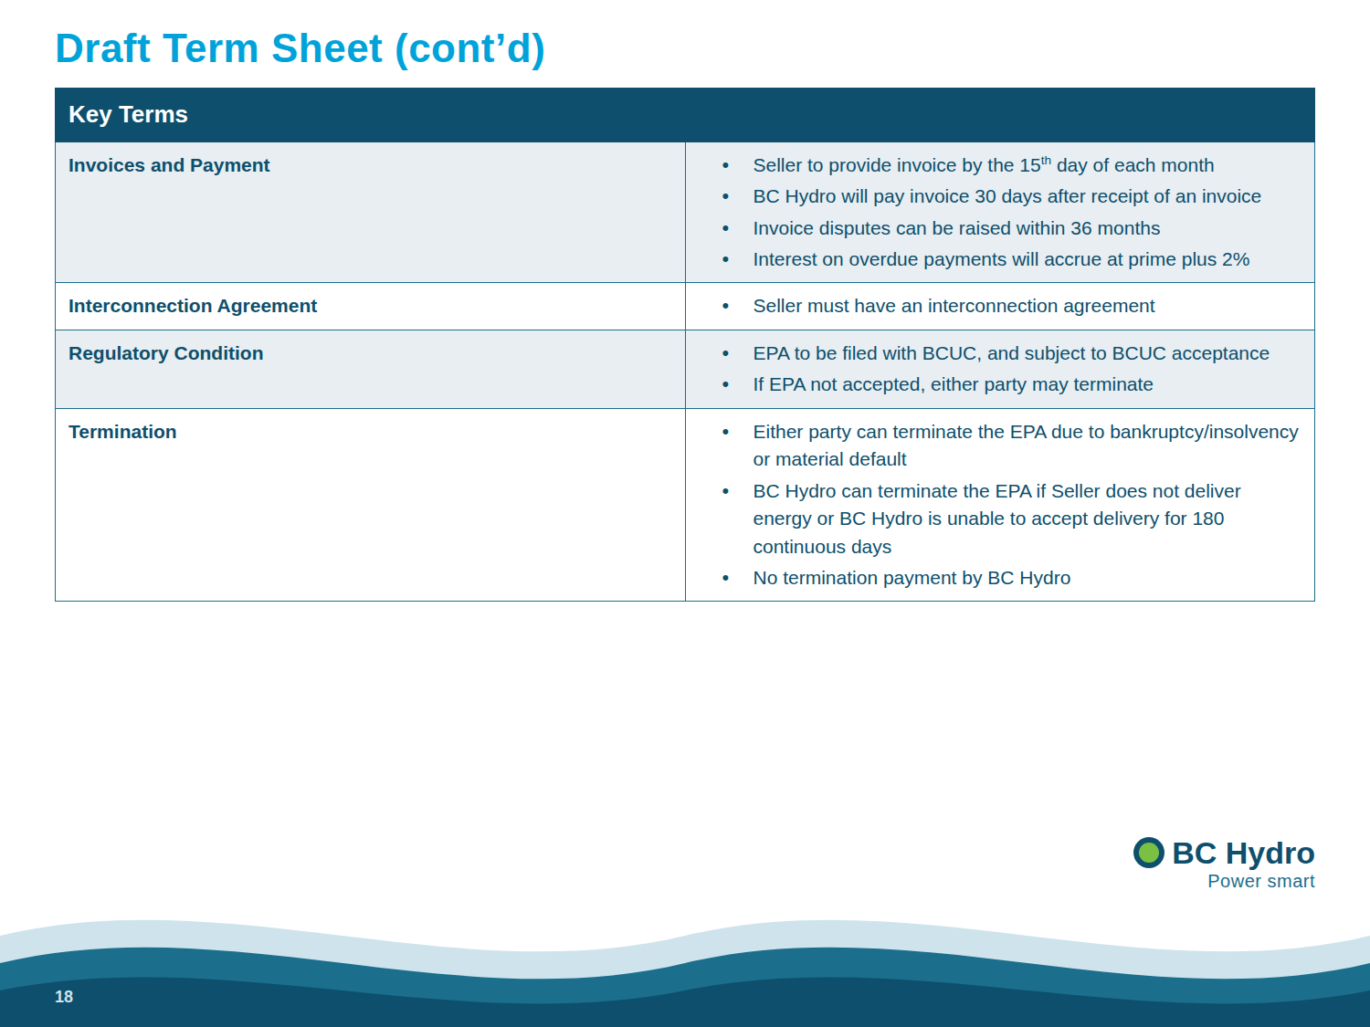Draft Term Sheet (cont’d)
| Key Terms |
| --- |
| Invoices and Payment | Seller to provide invoice by the 15 th day of each month BC Hydro will pay invoice 30 days after receipt of an invoice Invoice disputes can be raised within 36 months Interest on overdue payments will accrue at prime plus 2% |
| Interconnection Agreement | Seller must have an interconnection agreement |
| Regulatory Condition | EPA to be filed with BCUC, and subject to BCUC acceptance If EPA not accepted, either party may terminate |
| Termination | Either party can terminate the EPA due to bankruptcy/insolvency or material default BC Hydro can terminate the EPA if Seller does not deliver energy or BC Hydro is unable to accept delivery for 180 continuous days No termination payment by BC Hydro |
BC Hydro
Power smart
18